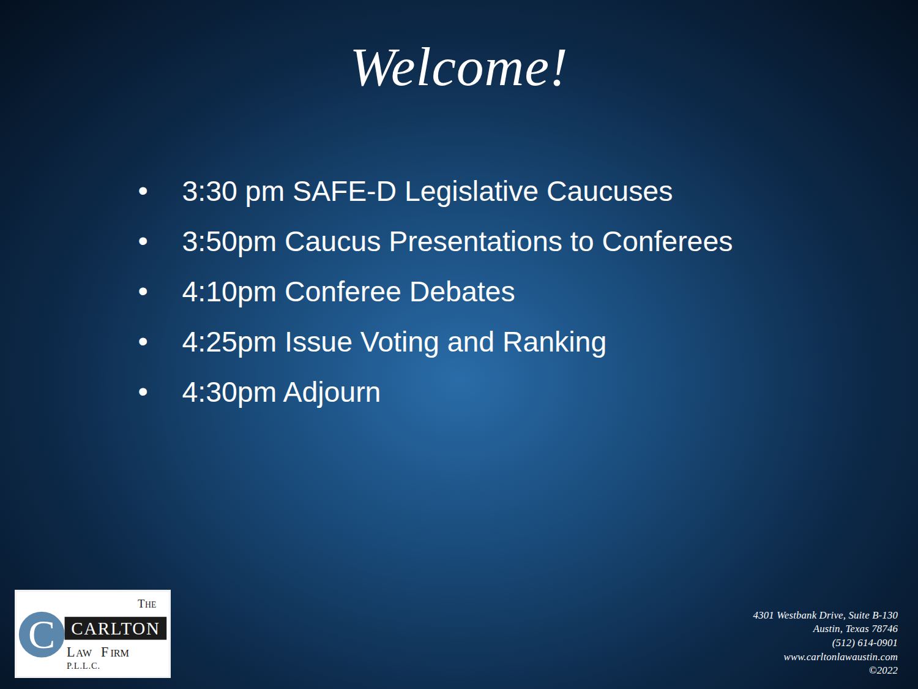Welcome!
3:30 pm SAFE-D Legislative Caucuses
3:50pm Caucus Presentations to Conferees
4:10pm Conferee Debates
4:25pm Issue Voting and Ranking
4:30pm Adjourn
T HE C CARLTON L AW F IRM P.L.L.C.
4301 Westbank Drive, Suite B-130
Austin, Texas 78746
(512) 614-0901
www.carltonlawaustin.com
©2022